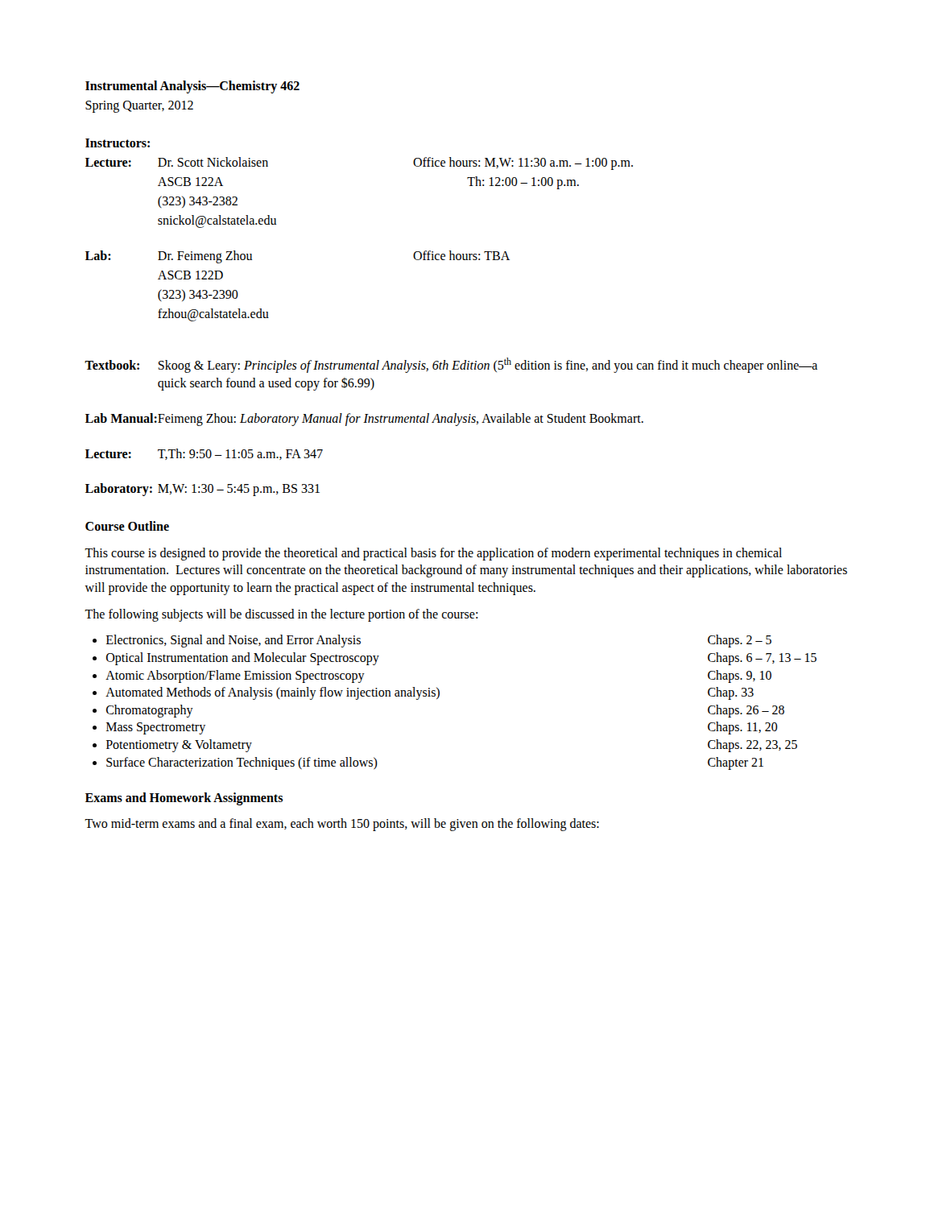Instrumental Analysis—Chemistry 462
Spring Quarter, 2012
| Instructors: |
| Lecture: | Dr. Scott Nickolaisen | Office hours: M,W: 11:30 a.m. – 1:00 p.m. |
| | ASCB 122A | Th: 12:00 – 1:00 p.m. |
| | (323) 343-2382 | |
| | snickol@calstatela.edu | |
| Lab: | Dr. Feimeng Zhou | Office hours: TBA |
| | ASCB 122D | |
| | (323) 343-2390 | |
| | fzhou@calstatela.edu | |
| Textbook: | Skoog & Leary: Principles of Instrumental Analysis, 6th Edition (5 th edition is fine, and you can find it much cheaper online—a quick search found a used copy for $6.99) |
| Lab Manual: | Feimeng Zhou: Laboratory Manual for Instrumental Analysis , Available at Student Bookmart. |
| Lecture: | T,Th: 9:50 – 11:05 a.m., FA 347 |
| Laboratory: | M,W: 1:30 – 5:45 p.m., BS 331 |
Course Outline
This course is designed to provide the theoretical and practical basis for the application of modern experimental techniques in chemical instrumentation. Lectures will concentrate on the theoretical background of many instrumental techniques and their applications, while laboratories will provide the opportunity to learn the practical aspect of the instrumental techniques.
The following subjects will be discussed in the lecture portion of the course:
Electronics, Signal and Noise, and Error Analysis Chaps. 2 – 5
Optical Instrumentation and Molecular Spectroscopy Chaps. 6 – 7, 13 – 15
Atomic Absorption/Flame Emission Spectroscopy Chaps. 9, 10
Automated Methods of Analysis (mainly flow injection analysis) Chap. 33
Chromatography Chaps. 26 – 28
Mass Spectrometry Chaps. 11, 20
Potentiometry & Voltametry Chaps. 22, 23, 25
Surface Characterization Techniques (if time allows) Chapter 21
Exams and Homework Assignments
Two mid-term exams and a final exam, each worth 150 points, will be given on the following dates: